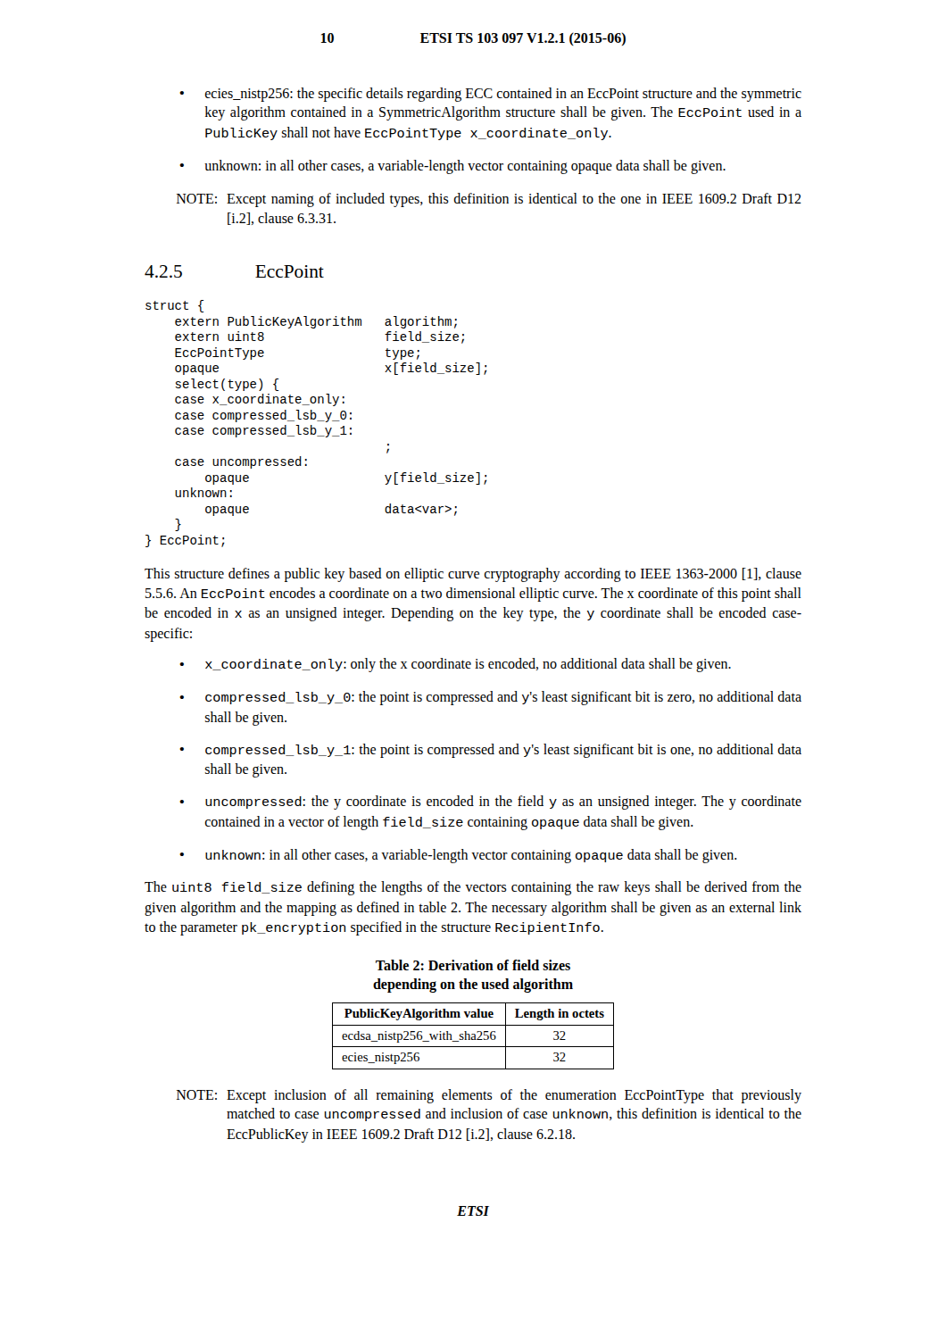10 ETSI TS 103 097 V1.2.1 (2015-06)
ecies_nistp256: the specific details regarding ECC contained in an EccPoint structure and the symmetric key algorithm contained in a SymmetricAlgorithm structure shall be given. The EccPoint used in a PublicKey shall not have EccPointType x_coordinate_only.
unknown: in all other cases, a variable-length vector containing opaque data shall be given.
NOTE: Except naming of included types, this definition is identical to the one in IEEE 1609.2 Draft D12 [i.2], clause 6.3.31.
4.2.5 EccPoint
struct {
    extern PublicKeyAlgorithm   algorithm;
    extern uint8                field_size;
    EccPointType                type;
    opaque                      x[field_size];
    select(type) {
    case x_coordinate_only:
    case compressed_lsb_y_0:
    case compressed_lsb_y_1:
                                ;
    case uncompressed:
        opaque                  y[field_size];
    unknown:
        opaque                  data<var>;
    }
} EccPoint;
This structure defines a public key based on elliptic curve cryptography according to IEEE 1363-2000 [1], clause 5.5.6. An EccPoint encodes a coordinate on a two dimensional elliptic curve. The x coordinate of this point shall be encoded in x as an unsigned integer. Depending on the key type, the y coordinate shall be encoded case-specific:
x_coordinate_only: only the x coordinate is encoded, no additional data shall be given.
compressed_lsb_y_0: the point is compressed and y's least significant bit is zero, no additional data shall be given.
compressed_lsb_y_1: the point is compressed and y's least significant bit is one, no additional data shall be given.
uncompressed: the y coordinate is encoded in the field y as an unsigned integer. The y coordinate contained in a vector of length field_size containing opaque data shall be given.
unknown: in all other cases, a variable-length vector containing opaque data shall be given.
The uint8 field_size defining the lengths of the vectors containing the raw keys shall be derived from the given algorithm and the mapping as defined in table 2. The necessary algorithm shall be given as an external link to the parameter pk_encryption specified in the structure RecipientInfo.
Table 2: Derivation of field sizes
depending on the used algorithm
| PublicKeyAlgorithm value | Length in octets |
| --- | --- |
| ecdsa_nistp256_with_sha256 | 32 |
| ecies_nistp256 | 32 |
NOTE: Except inclusion of all remaining elements of the enumeration EccPointType that previously matched to case uncompressed and inclusion of case unknown, this definition is identical to the EccPublicKey in IEEE 1609.2 Draft D12 [i.2], clause 6.2.18.
ETSI